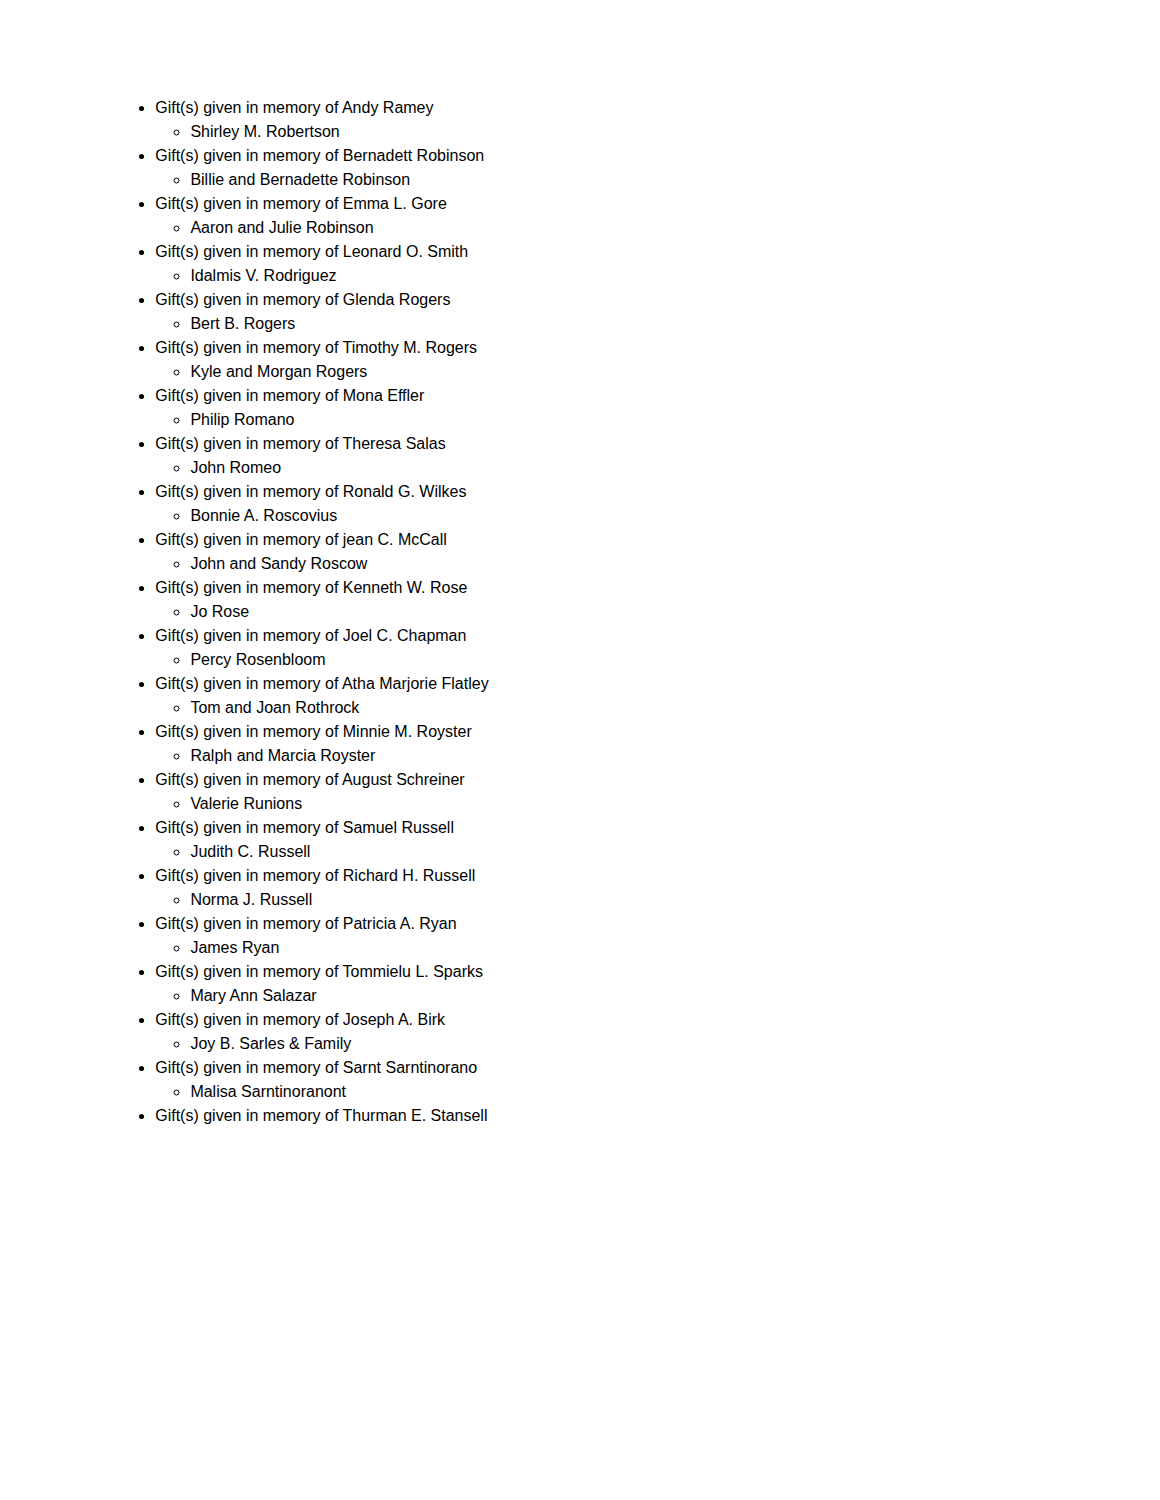Gift(s) given in memory of Andy Ramey
Shirley M. Robertson
Gift(s) given in memory of Bernadett Robinson
Billie and Bernadette Robinson
Gift(s) given in memory of Emma L. Gore
Aaron and Julie Robinson
Gift(s) given in memory of Leonard O. Smith
Idalmis V. Rodriguez
Gift(s) given in memory of Glenda Rogers
Bert B. Rogers
Gift(s) given in memory of Timothy M. Rogers
Kyle and Morgan Rogers
Gift(s) given in memory of Mona Effler
Philip Romano
Gift(s) given in memory of Theresa Salas
John Romeo
Gift(s) given in memory of Ronald G. Wilkes
Bonnie A. Roscovius
Gift(s) given in memory of jean C. McCall
John and Sandy Roscow
Gift(s) given in memory of Kenneth W. Rose
Jo Rose
Gift(s) given in memory of Joel C. Chapman
Percy Rosenbloom
Gift(s) given in memory of Atha Marjorie Flatley
Tom and Joan Rothrock
Gift(s) given in memory of Minnie M. Royster
Ralph and Marcia Royster
Gift(s) given in memory of August Schreiner
Valerie Runions
Gift(s) given in memory of Samuel Russell
Judith C. Russell
Gift(s) given in memory of Richard H. Russell
Norma J. Russell
Gift(s) given in memory of Patricia A. Ryan
James Ryan
Gift(s) given in memory of Tommielu L. Sparks
Mary Ann Salazar
Gift(s) given in memory of Joseph A. Birk
Joy B. Sarles & Family
Gift(s) given in memory of Sarnt Sarntinorano
Malisa Sarntinoranont
Gift(s) given in memory of Thurman E. Stansell